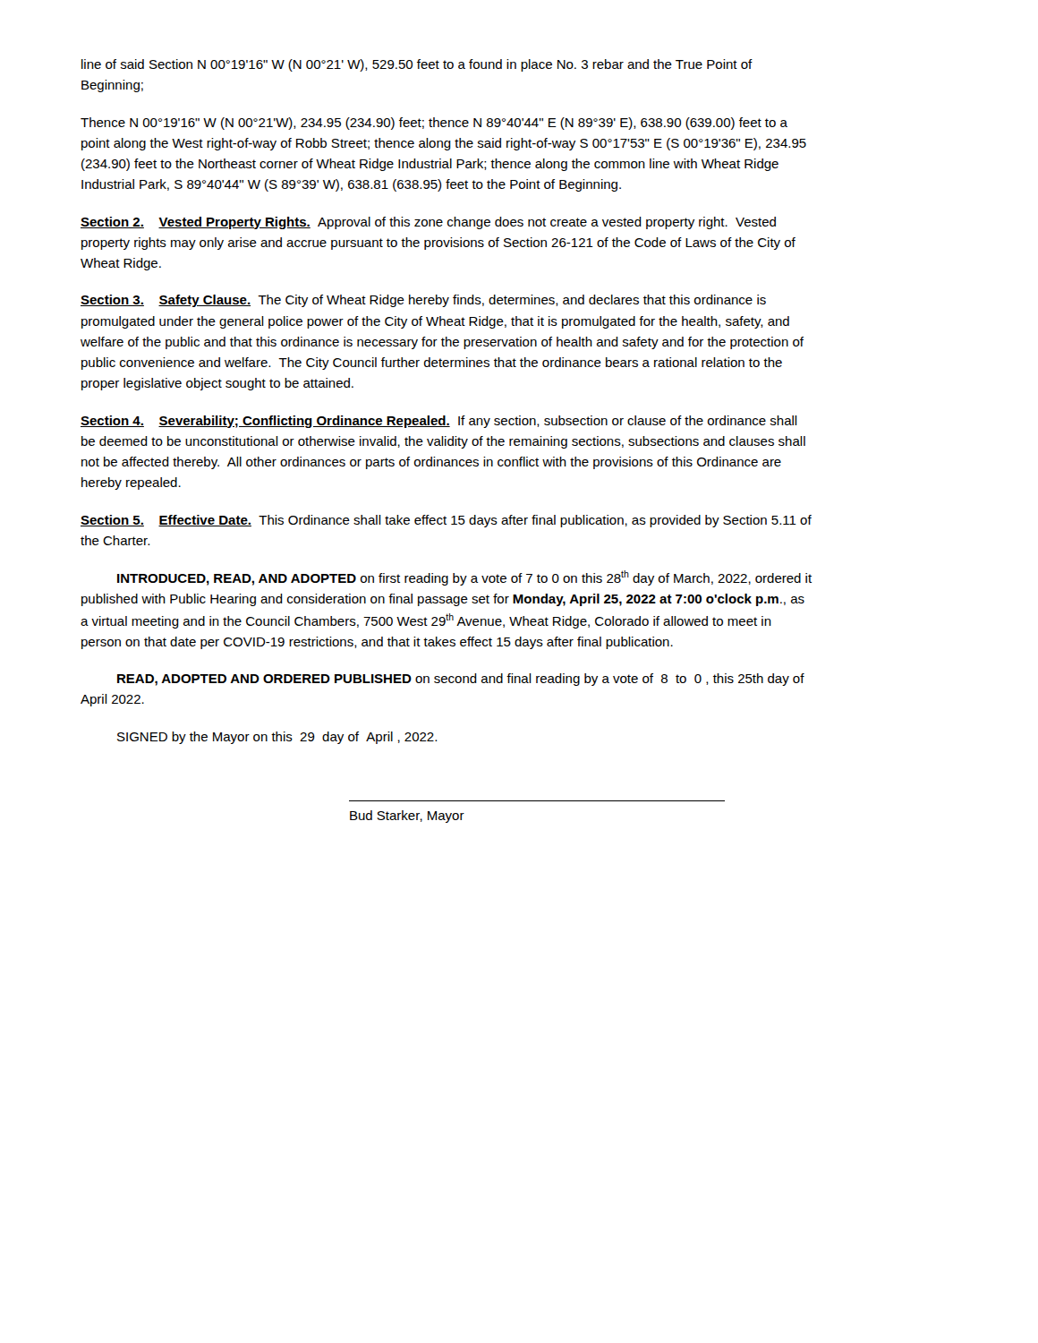line of said Section N 00°19'16" W (N 00°21' W), 529.50 feet to a found in place No. 3 rebar and the True Point of Beginning;
Thence N 00°19'16" W (N 00°21'W), 234.95 (234.90) feet; thence N 89°40'44" E (N 89°39' E), 638.90 (639.00) feet to a point along the West right-of-way of Robb Street; thence along the said right-of-way S 00°17'53" E (S 00°19'36" E), 234.95 (234.90) feet to the Northeast corner of Wheat Ridge Industrial Park; thence along the common line with Wheat Ridge Industrial Park, S 89°40'44" W (S 89°39' W), 638.81 (638.95) feet to the Point of Beginning.
Section 2. Vested Property Rights. Approval of this zone change does not create a vested property right. Vested property rights may only arise and accrue pursuant to the provisions of Section 26-121 of the Code of Laws of the City of Wheat Ridge.
Section 3. Safety Clause. The City of Wheat Ridge hereby finds, determines, and declares that this ordinance is promulgated under the general police power of the City of Wheat Ridge, that it is promulgated for the health, safety, and welfare of the public and that this ordinance is necessary for the preservation of health and safety and for the protection of public convenience and welfare. The City Council further determines that the ordinance bears a rational relation to the proper legislative object sought to be attained.
Section 4. Severability; Conflicting Ordinance Repealed. If any section, subsection or clause of the ordinance shall be deemed to be unconstitutional or otherwise invalid, the validity of the remaining sections, subsections and clauses shall not be affected thereby. All other ordinances or parts of ordinances in conflict with the provisions of this Ordinance are hereby repealed.
Section 5. Effective Date. This Ordinance shall take effect 15 days after final publication, as provided by Section 5.11 of the Charter.
INTRODUCED, READ, AND ADOPTED on first reading by a vote of 7 to 0 on this 28th day of March, 2022, ordered it published with Public Hearing and consideration on final passage set for Monday, April 25, 2022 at 7:00 o'clock p.m., as a virtual meeting and in the Council Chambers, 7500 West 29th Avenue, Wheat Ridge, Colorado if allowed to meet in person on that date per COVID-19 restrictions, and that it takes effect 15 days after final publication.
READ, ADOPTED AND ORDERED PUBLISHED on second and final reading by a vote of 8 to 0 , this 25th day of April 2022.
SIGNED by the Mayor on this 29 day of April , 2022.
Bud Starker, Mayor